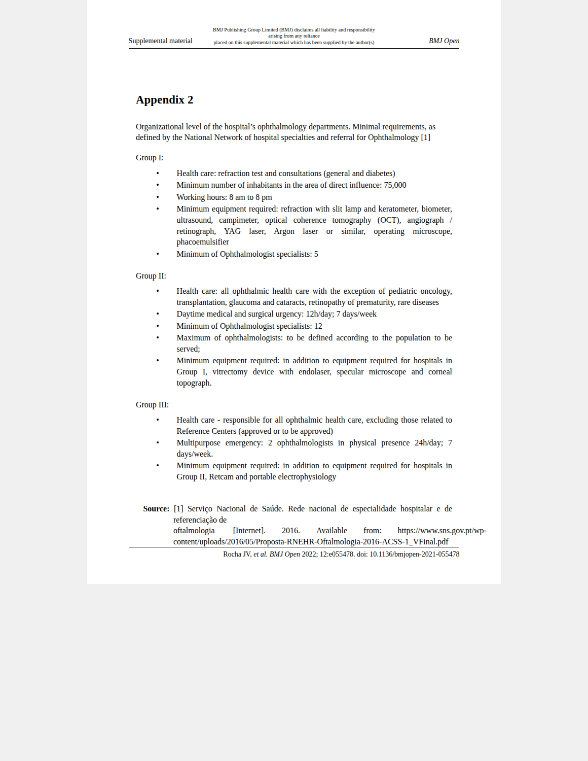Supplemental material
BMJ Publishing Group Limited (BMJ) disclaims all liability and responsibility arising from any reliance
placed on this supplemental material which has been supplied by the author(s)
BMJ Open
Appendix 2
Organizational level of the hospital’s ophthalmology departments. Minimal requirements, as defined by the National Network of hospital specialties and referral for Ophthalmology [1]
Group I:
Health care: refraction test and consultations (general and diabetes)
Minimum number of inhabitants in the area of direct influence: 75,000
Working hours: 8 am to 8 pm
Minimum equipment required: refraction with slit lamp and keratometer, biometer, ultrasound, campimeter, optical coherence tomography (OCT), angiograph / retinograph, YAG laser, Argon laser or similar, operating microscope, phacoemulsifier
Minimum of Ophthalmologist specialists: 5
Group II:
Health care: all ophthalmic health care with the exception of pediatric oncology, transplantation, glaucoma and cataracts, retinopathy of prematurity, rare diseases
Daytime medical and surgical urgency: 12h/day; 7 days/week
Minimum of Ophthalmologist specialists: 12
Maximum of ophthalmologists: to be defined according to the population to be served;
Minimum equipment required: in addition to equipment required for hospitals in Group I, vitrectomy device with endolaser, specular microscope and corneal topograph.
Group III:
Health care - responsible for all ophthalmic health care, excluding those related to Reference Centers (approved or to be approved)
Multipurpose emergency: 2 ophthalmologists in physical presence 24h/day; 7 days/week.
Minimum equipment required: in addition to equipment required for hospitals in Group II, Retcam and portable electrophysiology
Source: [1] Serviço Nacional de Saúde. Rede nacional de especialidade hospitalar e de referenciação de oftalmologia [Internet]. 2016. Available from: https://www.sns.gov.pt/wp- content/uploads/2016/05/Proposta-RNEHR-Oftalmologia-2016-ACSS-1_VFinal.pdf
Rocha JV, et al. BMJ Open 2022; 12:e055478. doi: 10.1136/bmjopen-2021-055478